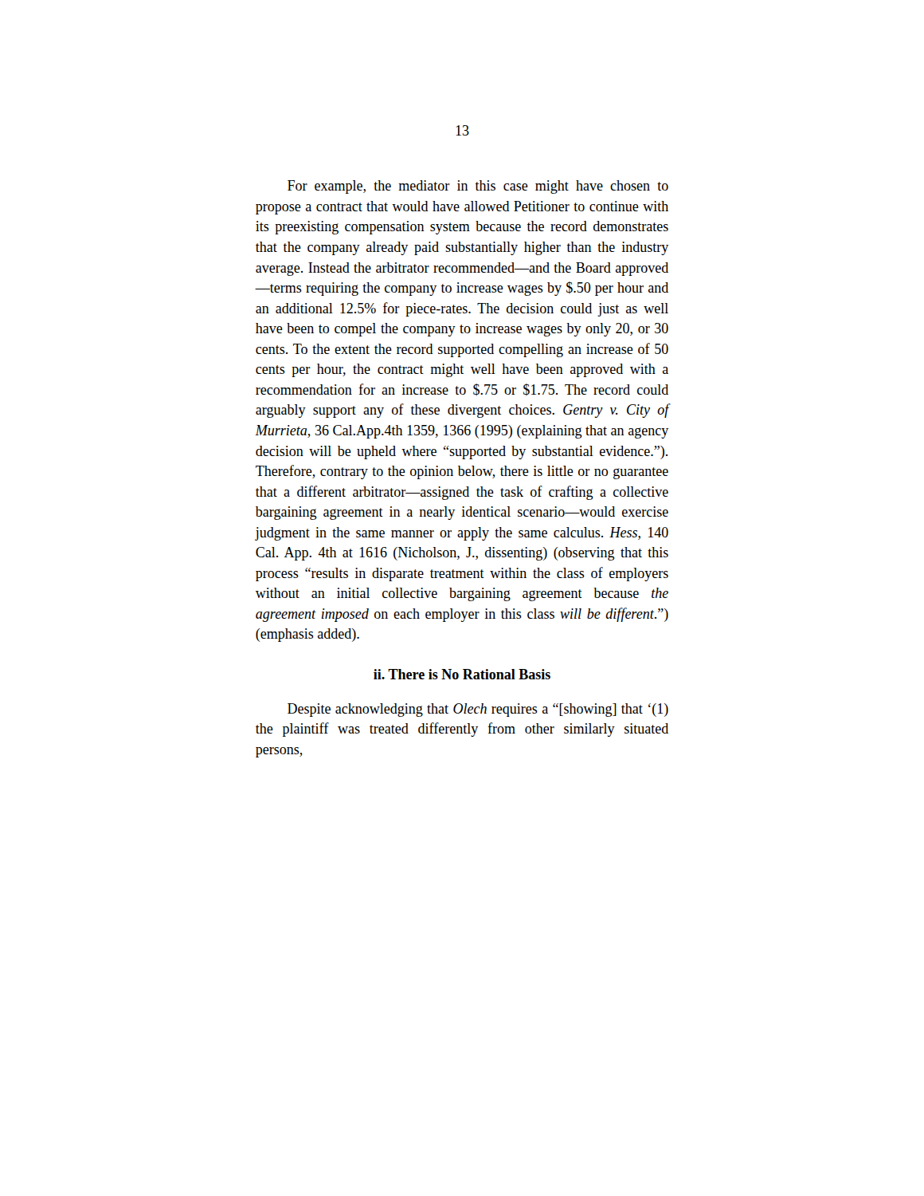13
For example, the mediator in this case might have chosen to propose a contract that would have allowed Petitioner to continue with its preexisting compensation system because the record demonstrates that the company already paid substantially higher than the industry average. Instead the arbitrator recommended—and the Board approved—terms requiring the company to increase wages by $.50 per hour and an additional 12.5% for piece-rates. The decision could just as well have been to compel the company to increase wages by only 20, or 30 cents. To the extent the record supported compelling an increase of 50 cents per hour, the contract might well have been approved with a recommendation for an increase to $.75 or $1.75. The record could arguably support any of these divergent choices. Gentry v. City of Murrieta, 36 Cal.App.4th 1359, 1366 (1995) (explaining that an agency decision will be upheld where “supported by substantial evidence.”). Therefore, contrary to the opinion below, there is little or no guarantee that a different arbitrator—assigned the task of crafting a collective bargaining agreement in a nearly identical scenario—would exercise judgment in the same manner or apply the same calculus. Hess, 140 Cal. App. 4th at 1616 (Nicholson, J., dissenting) (observing that this process “results in disparate treatment within the class of employers without an initial collective bargaining agreement because the agreement imposed on each employer in this class will be different.”) (emphasis added).
ii. There is No Rational Basis
Despite acknowledging that Olech requires a “[showing] that ‘(1) the plaintiff was treated differently from other similarly situated persons,